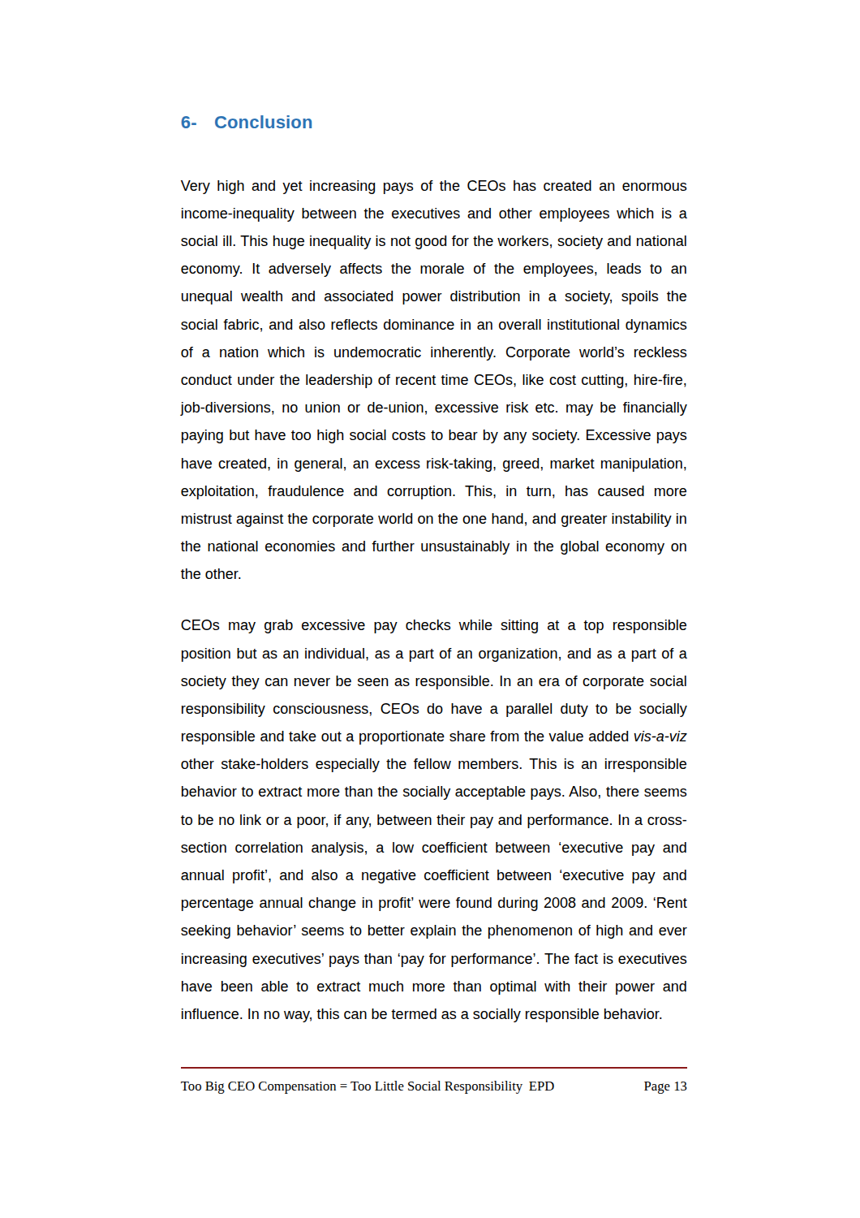6-Conclusion
Very high and yet increasing pays of the CEOs has created an enormous income-inequality between the executives and other employees which is a social ill. This huge inequality is not good for the workers, society and national economy. It adversely affects the morale of the employees, leads to an unequal wealth and associated power distribution in a society, spoils the social fabric, and also reflects dominance in an overall institutional dynamics of a nation which is undemocratic inherently. Corporate world’s reckless conduct under the leadership of recent time CEOs, like cost cutting, hire-fire, job-diversions, no union or de-union, excessive risk etc. may be financially paying but have too high social costs to bear by any society. Excessive pays have created, in general, an excess risk-taking, greed, market manipulation, exploitation, fraudulence and corruption. This, in turn, has caused more mistrust against the corporate world on the one hand, and greater instability in the national economies and further unsustainably in the global economy on the other.
CEOs may grab excessive pay checks while sitting at a top responsible position but as an individual, as a part of an organization, and as a part of a society they can never be seen as responsible. In an era of corporate social responsibility consciousness, CEOs do have a parallel duty to be socially responsible and take out a proportionate share from the value added vis-a-viz other stake-holders especially the fellow members. This is an irresponsible behavior to extract more than the socially acceptable pays. Also, there seems to be no link or a poor, if any, between their pay and performance. In a cross-section correlation analysis, a low coefficient between ‘executive pay and annual profit’, and also a negative coefficient between ‘executive pay and percentage annual change in profit’ were found during 2008 and 2009. ‘Rent seeking behavior’ seems to better explain the phenomenon of high and ever increasing executives’ pays than ‘pay for performance’. The fact is executives have been able to extract much more than optimal with their power and influence. In no way, this can be termed as a socially responsible behavior.
Too Big CEO Compensation = Too Little Social Responsibility EPD Page 13